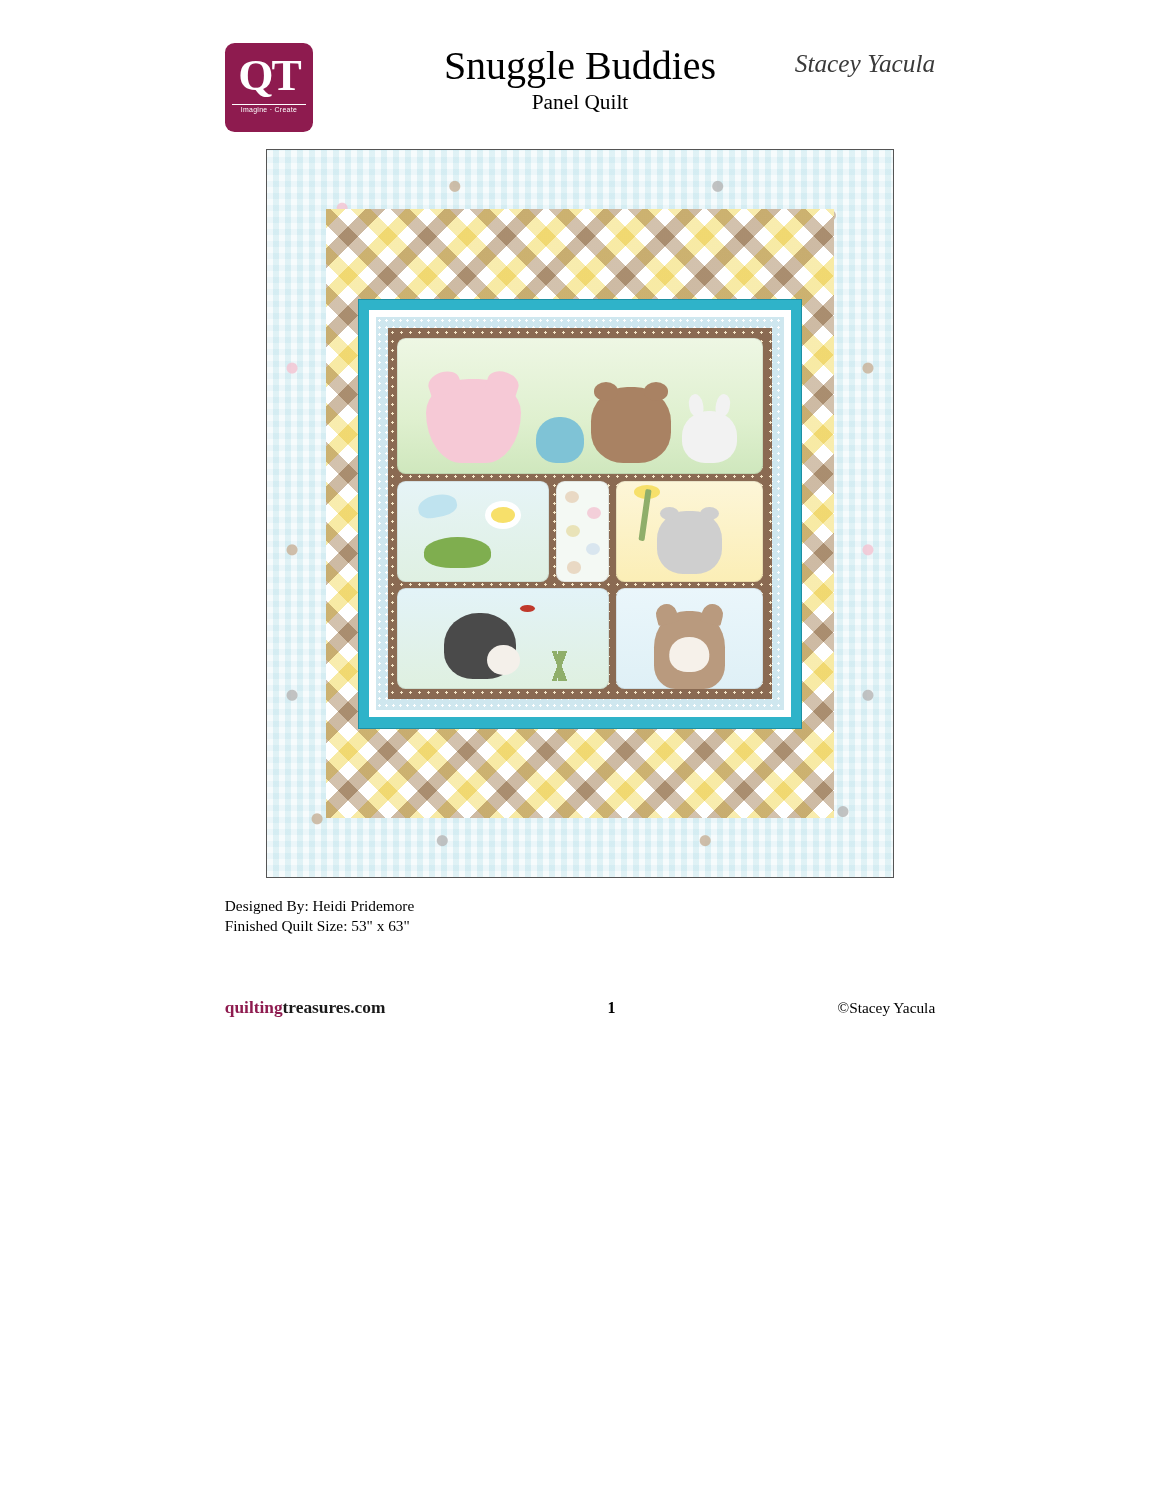QT Imagine · Create
Snuggle Buddies
Panel Quilt
Stacey Yacula
Designed By: Heidi Pridemore
Finished Quilt Size: 53" x 63"
quilting treasures.com
1
©Stacey Yacula